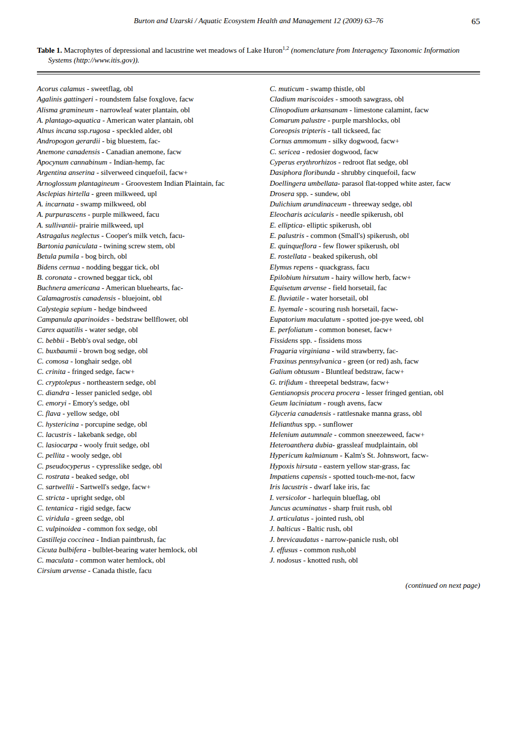Burton and Uzarski / Aquatic Ecosystem Health and Management 12 (2009) 63–76 65
Table 1. Macrophytes of depressional and lacustrine wet meadows of Lake Huron1,2 (nomenclature from Interagency Taxonomic Information Systems (http://www.itis.gov)).
Acorus calamus - sweetflag, obl
Agalinis gattingeri - roundstem false foxglove, facw
Alisma gramineum - narrowleaf water plantain, obl
A. plantago-aquatica - American water plantain, obl
Alnus incana ssp.rugosa - speckled alder, obl
Andropogon gerardii - big bluestem, fac-
Anemone canadensis - Canadian anemone, facw
Apocynum cannabinum - Indian-hemp, fac
Argentina anserina - silverweed cinquefoil, facw+
Arnoglossum plantagineum - Groovestem Indian Plaintain, fac
Asclepias hirtella - green milkweed, upl
A. incarnata - swamp milkweed, obl
A. purpurascens - purple milkweed, facu
A. sullivantii- prairie milkweed, upl
Astragalus neglectus - Cooper's milk vetch, facu-
Bartonia paniculata - twining screw stem, obl
Betula pumila - bog birch, obl
Bidens cernua - nodding beggar tick, obl
B. coronata - crowned beggar tick, obl
Buchnera americana - American bluehearts, fac-
Calamagrostis canadensis - bluejoint, obl
Calystegia sepium - hedge bindweed
Campanula aparinoides - bedstraw bellflower, obl
Carex aquatilis - water sedge, obl
C. bebbii - Bebb's oval sedge, obl
C. buxbaumii - brown bog sedge, obl
C. comosa - longhair sedge, obl
C. crinita - fringed sedge, facw+
C. cryptolepus - northeastern sedge, obl
C. diandra - lesser panicled sedge, obl
C. emoryi - Emory's sedge, obl
C. flava - yellow sedge, obl
C. hystericina - porcupine sedge, obl
C. lacustris - lakebank sedge, obl
C. lasiocarpa - wooly fruit sedge, obl
C. pellita - wooly sedge, obl
C. pseudocyperus - cypresslike sedge, obl
C. rostrata - beaked sedge, obl
C. sartwellii - Sartwell's sedge, facw+
C. stricta - upright sedge, obl
C. tentanica - rigid sedge, facw
C. viridula - green sedge, obl
C. vulpinoidea - common fox sedge, obl
Castilleja coccinea - Indian paintbrush, fac
Cicuta bulbifera - bulblet-bearing water hemlock, obl
C. maculata - common water hemlock, obl
Cirsium arvense - Canada thistle, facu
C. muticum - swamp thistle, obl
Cladium mariscoides - smooth sawgrass, obl
Clinopodium arkansanam - limestone calamint, facw
Comarum palustre - purple marshlocks, obl
Coreopsis tripteris - tall tickseed, fac
Cornus ammomum - silky dogwood, facw+
C. sericea - redosier dogwood, facw
Cyperus erythrorhizos - redroot flat sedge, obl
Dasiphora floribunda - shrubby cinquefoil, facw
Doellingera umbellata- parasol flat-topped white aster, facw
Drosera spp. - sundew, obl
Dulichium arundinaceum - threeway sedge, obl
Eleocharis acicularis - needle spikerush, obl
E. elliptica- elliptic spikerush, obl
E. palustris - common (Small's) spikerush, obl
E. quinqueflora - few flower spikerush, obl
E. rostellata - beaked spikerush, obl
Elymus repens - quackgrass, facu
Epilobium hirsutum - hairy willow herb, facw+
Equisetum arvense - field horsetail, fac
E. fluviatile - water horsetail, obl
E. hyemale - scouring rush horsetail, facw-
Eupatorium maculatum - spotted joe-pye weed, obl
E. perfoliatum - common boneset, facw+
Fissidens spp. - fissidens moss
Fragaria virginiana - wild strawberry, fac-
Fraxinus pennsylvanica - green (or red) ash, facw
Galium obtusum - Bluntleaf bedstraw, facw+
G. trifidum - threepetal bedstraw, facw+
Gentianopsis procera procera - lesser fringed gentian, obl
Geum laciniatum - rough avens, facw
Glyceria canadensis - rattlesnake manna grass, obl
Helianthus spp. - sunflower
Helenium autumnale - common sneezeweed, facw+
Heteroanthera dubia- grassleaf mudplaintain, obl
Hypericum kalmianum - Kalm's St. Johnswort, facw-
Hypoxis hirsuta - eastern yellow star-grass, fac
Impatiens capensis - spotted touch-me-not, facw
Iris lacustris - dwarf lake iris, fac
I. versicolor - harlequin blueflag, obl
Juncus acuminatus - sharp fruit rush, obl
J. articulatus - jointed rush, obl
J. balticus - Baltic rush, obl
J. brevicaudatus - narrow-panicle rush, obl
J. effusus - common rush,obl
J. nodosus - knotted rush, obl
(continued on next page)